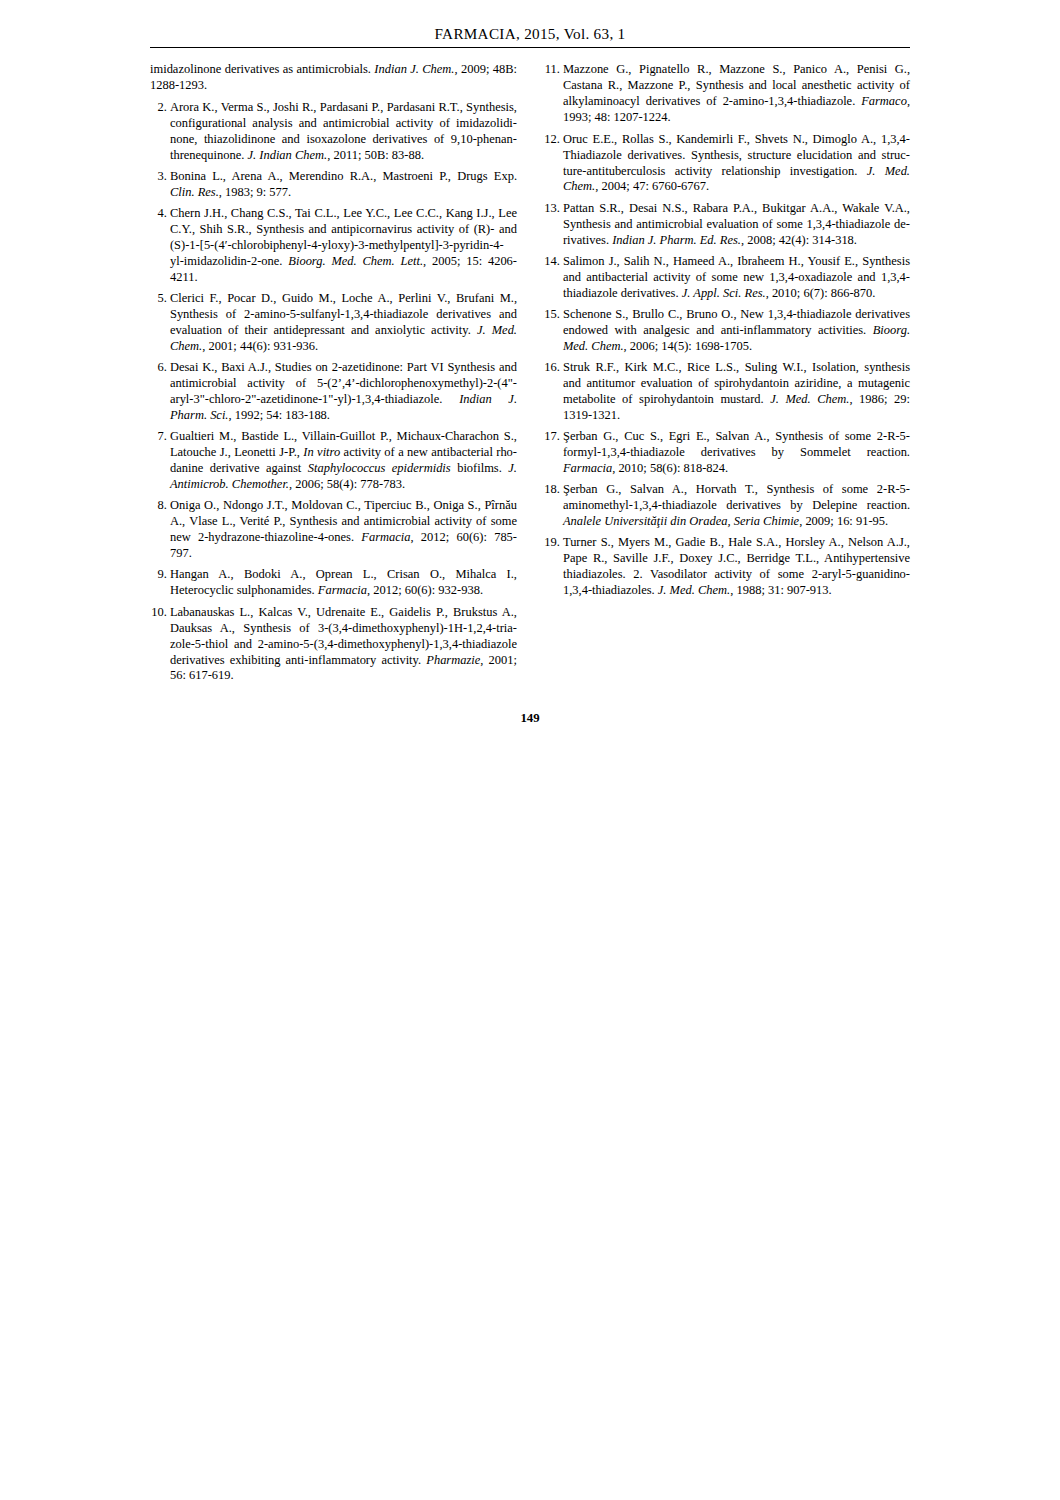FARMACIA, 2015, Vol. 63, 1
imidazolinone derivatives as antimicrobials. Indian J. Chem., 2009; 48B: 1288-1293.
Arora K., Verma S., Joshi R., Pardasani P., Pardasani R.T., Synthesis, configurational analysis and antimicrobial activity of imidazolidinone, thiazolidinone and isoxazolone derivatives of 9,10-phenanthrenequinone. J. Indian Chem., 2011; 50B: 83-88.
Bonina L., Arena A., Merendino R.A., Mastroeni P., Drugs Exp. Clin. Res., 1983; 9: 577.
Chern J.H., Chang C.S., Tai C.L., Lee Y.C., Lee C.C., Kang I.J., Lee C.Y., Shih S.R., Synthesis and antipicornavirus activity of (R)- and (S)-1-[5-(4′-chlorobiphenyl-4-yloxy)-3-methylpentyl]-3-pyridin-4-yl-imidazolidin-2-one. Bioorg. Med. Chem. Lett., 2005; 15: 4206-4211.
Clerici F., Pocar D., Guido M., Loche A., Perlini V., Brufani M., Synthesis of 2-amino-5-sulfanyl-1,3,4-thiadiazole derivatives and evaluation of their antidepressant and anxiolytic activity. J. Med. Chem., 2001; 44(6): 931-936.
Desai K., Baxi A.J., Studies on 2-azetidinone: Part VI Synthesis and antimicrobial activity of 5-(2’,4’-dichlorophenoxymethyl)-2-(4"-aryl-3"-chloro-2"-azetidinone-1"-yl)-1,3,4-thiadiazole. Indian J. Pharm. Sci., 1992; 54: 183-188.
Gualtieri M., Bastide L., Villain-Guillot P., Michaux-Charachon S., Latouche J., Leonetti J-P., In vitro activity of a new antibacterial rhodanine derivative against Staphylococcus epidermidis biofilms. J. Antimicrob. Chemother., 2006; 58(4): 778-783.
Oniga O., Ndongo J.T., Moldovan C., Tiperciuc B., Oniga S., Pîrnău A., Vlase L., Verité P., Synthesis and antimicrobial activity of some new 2-hydrazone-thiazoline-4-ones. Farmacia, 2012; 60(6): 785-797.
Hangan A., Bodoki A., Oprean L., Crisan O., Mihalca I., Heterocyclic sulphonamides. Farmacia, 2012; 60(6): 932-938.
Labanauskas L., Kalcas V., Udrenaite E., Gaidelis P., Brukstus A., Dauksas A., Synthesis of 3-(3,4-dimethoxyphenyl)-1H-1,2,4-triazole-5-thiol and 2-amino-5-(3,4-dimethoxyphenyl)-1,3,4-thiadiazole derivatives exhibiting anti-inflammatory activity. Pharmazie, 2001; 56: 617-619.
Mazzone G., Pignatello R., Mazzone S., Panico A., Penisi G., Castana R., Mazzone P., Synthesis and local anesthetic activity of alkylaminoacyl derivatives of 2-amino-1,3,4-thiadiazole. Farmaco, 1993; 48: 1207-1224.
Oruc E.E., Rollas S., Kandemirli F., Shvets N., Dimoglo A., 1,3,4-Thiadiazole derivatives. Synthesis, structure elucidation and structure-antituberculosis activity relationship investigation. J. Med. Chem., 2004; 47: 6760-6767.
Pattan S.R., Desai N.S., Rabara P.A., Bukitgar A.A., Wakale V.A., Synthesis and antimicrobial evaluation of some 1,3,4-thiadiazole derivatives. Indian J. Pharm. Ed. Res., 2008; 42(4): 314-318.
Salimon J., Salih N., Hameed A., Ibraheem H., Yousif E., Synthesis and antibacterial activity of some new 1,3,4-oxadiazole and 1,3,4-thiadiazole derivatives. J. Appl. Sci. Res., 2010; 6(7): 866-870.
Schenone S., Brullo C., Bruno O., New 1,3,4-thiadiazole derivatives endowed with analgesic and anti-inflammatory activities. Bioorg. Med. Chem., 2006; 14(5): 1698-1705.
Struk R.F., Kirk M.C., Rice L.S., Suling W.I., Isolation, synthesis and antitumor evaluation of spirohydantoin aziridine, a mutagenic metabolite of spirohydantoin mustard. J. Med. Chem., 1986; 29: 1319-1321.
Şerban G., Cuc S., Egri E., Salvan A., Synthesis of some 2-R-5-formyl-1,3,4-thiadiazole derivatives by Sommelet reaction. Farmacia, 2010; 58(6): 818-824.
Şerban G., Salvan A., Horvath T., Synthesis of some 2-R-5-aminomethyl-1,3,4-thiadiazole derivatives by Delepine reaction. Analele Universităţii din Oradea, Seria Chimie, 2009; 16: 91-95.
Turner S., Myers M., Gadie B., Hale S.A., Horsley A., Nelson A.J., Pape R., Saville J.F., Doxey J.C., Berridge T.L., Antihypertensive thiadiazoles. 2. Vasodilator activity of some 2-aryl-5-guanidino-1,3,4-thiadiazoles. J. Med. Chem., 1988; 31: 907-913.
149